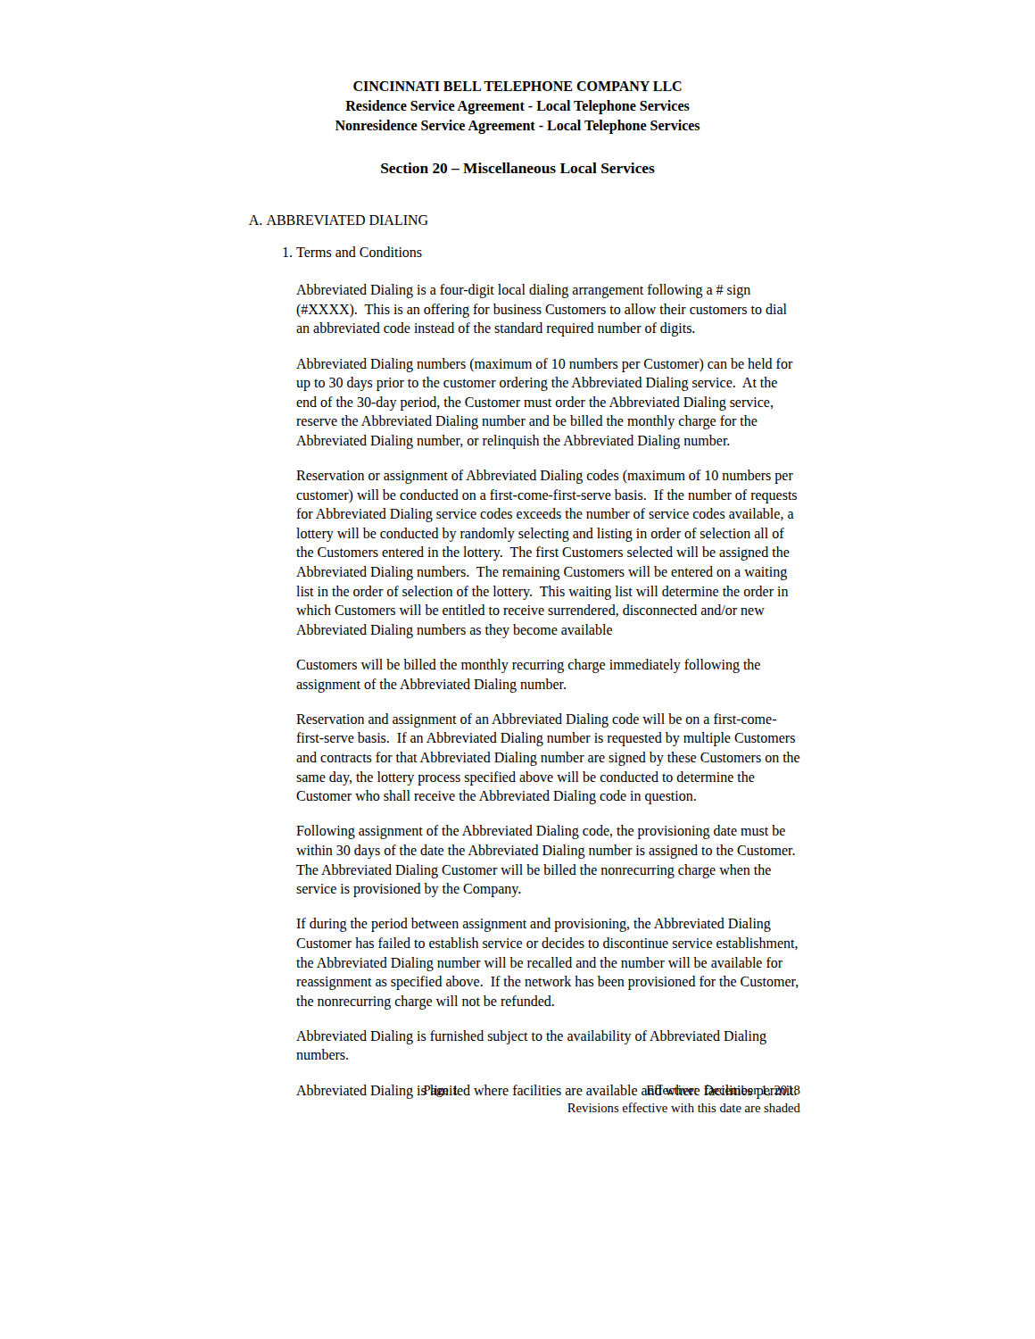CINCINNATI BELL TELEPHONE COMPANY LLC
Residence Service Agreement - Local Telephone Services
Nonresidence Service Agreement - Local Telephone Services
Section 20 – Miscellaneous Local Services
ABBREVIATED DIALING
Terms and Conditions
Abbreviated Dialing is a four-digit local dialing arrangement following a # sign (#XXXX). This is an offering for business Customers to allow their customers to dial an abbreviated code instead of the standard required number of digits.
Abbreviated Dialing numbers (maximum of 10 numbers per Customer) can be held for up to 30 days prior to the customer ordering the Abbreviated Dialing service. At the end of the 30-day period, the Customer must order the Abbreviated Dialing service, reserve the Abbreviated Dialing number and be billed the monthly charge for the Abbreviated Dialing number, or relinquish the Abbreviated Dialing number.
Reservation or assignment of Abbreviated Dialing codes (maximum of 10 numbers per customer) will be conducted on a first-come-first-serve basis. If the number of requests for Abbreviated Dialing service codes exceeds the number of service codes available, a lottery will be conducted by randomly selecting and listing in order of selection all of the Customers entered in the lottery. The first Customers selected will be assigned the Abbreviated Dialing numbers. The remaining Customers will be entered on a waiting list in the order of selection of the lottery. This waiting list will determine the order in which Customers will be entitled to receive surrendered, disconnected and/or new Abbreviated Dialing numbers as they become available
Customers will be billed the monthly recurring charge immediately following the assignment of the Abbreviated Dialing number.
Reservation and assignment of an Abbreviated Dialing code will be on a first-come-first-serve basis. If an Abbreviated Dialing number is requested by multiple Customers and contracts for that Abbreviated Dialing number are signed by these Customers on the same day, the lottery process specified above will be conducted to determine the Customer who shall receive the Abbreviated Dialing code in question.
Following assignment of the Abbreviated Dialing code, the provisioning date must be within 30 days of the date the Abbreviated Dialing number is assigned to the Customer. The Abbreviated Dialing Customer will be billed the nonrecurring charge when the service is provisioned by the Company.
If during the period between assignment and provisioning, the Abbreviated Dialing Customer has failed to establish service or decides to discontinue service establishment, the Abbreviated Dialing number will be recalled and the number will be available for reassignment as specified above. If the network has been provisioned for the Customer, the nonrecurring charge will not be refunded.
Abbreviated Dialing is furnished subject to the availability of Abbreviated Dialing numbers.
Abbreviated Dialing is limited where facilities are available and where facilities permit.
Page 1
Effective: December 1, 2018
Revisions effective with this date are shaded